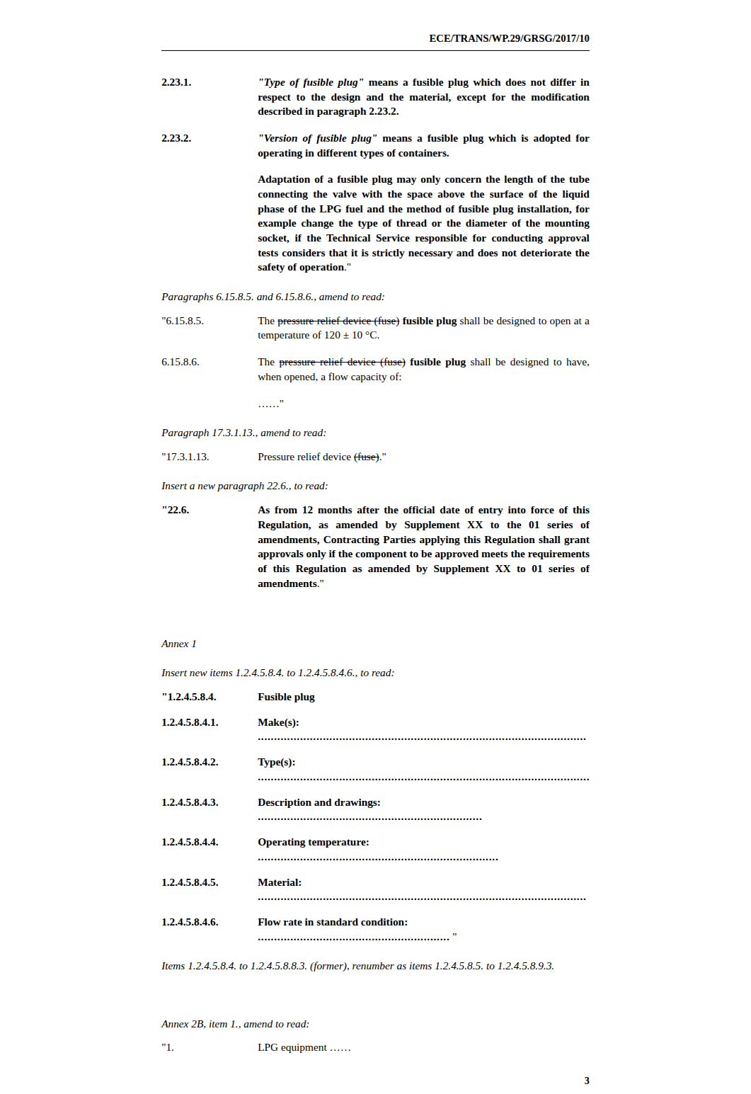ECE/TRANS/WP.29/GRSG/2017/10
2.23.1.
"Type of fusible plug" means a fusible plug which does not differ in respect to the design and the material, except for the modification described in paragraph 2.23.2.
2.23.2.
"Version of fusible plug" means a fusible plug which is adopted for operating in different types of containers.
Adaptation of a fusible plug may only concern the length of the tube connecting the valve with the space above the surface of the liquid phase of the LPG fuel and the method of fusible plug installation, for example change the type of thread or the diameter of the mounting socket, if the Technical Service responsible for conducting approval tests considers that it is strictly necessary and does not deteriorate the safety of operation."
Paragraphs 6.15.8.5. and 6.15.8.6., amend to read:
"6.15.8.5.
The pressure relief device (fuse) fusible plug shall be designed to open at a temperature of 120 ± 10 °C.
6.15.8.6.
The pressure relief device (fuse) fusible plug shall be designed to have, when opened, a flow capacity of:
……"
Paragraph 17.3.1.13., amend to read:
"17.3.1.13.
Pressure relief device (fuse)."
Insert a new paragraph 22.6., to read:
"22.6.
As from 12 months after the official date of entry into force of this Regulation, as amended by Supplement XX to the 01 series of amendments, Contracting Parties applying this Regulation shall grant approvals only if the component to be approved meets the requirements of this Regulation as amended by Supplement XX to 01 series of amendments."
Annex 1
Insert new items 1.2.4.5.8.4. to 1.2.4.5.8.4.6., to read:
"1.2.4.5.8.4.
Fusible plug
1.2.4.5.8.4.1.
Make(s): .....................................................................................................
1.2.4.5.8.4.2.
Type(s): ......................................................................................................
1.2.4.5.8.4.3.
Description and drawings: .....................................................................
1.2.4.5.8.4.4.
Operating temperature: ..........................................................................
1.2.4.5.8.4.5.
Material: .....................................................................................................
1.2.4.5.8.4.6.
Flow rate in standard condition: ........................................................... "
Items 1.2.4.5.8.4. to 1.2.4.5.8.8.3. (former), renumber as items 1.2.4.5.8.5. to 1.2.4.5.8.9.3.
Annex 2B, item 1., amend to read:
"1.
LPG equipment ……
3